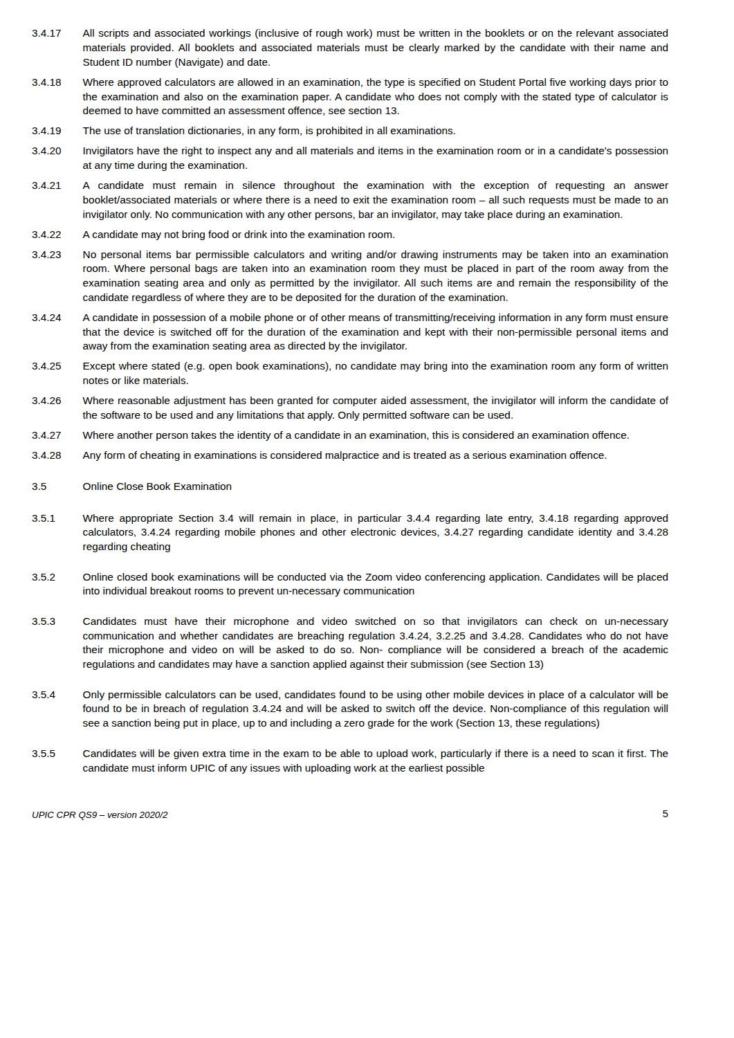3.4.17
All scripts and associated workings (inclusive of rough work) must be written in the booklets or on the relevant associated materials provided. All booklets and associated materials must be clearly marked by the candidate with their name and Student ID number (Navigate) and date.
3.4.18
Where approved calculators are allowed in an examination, the type is specified on Student Portal five working days prior to the examination and also on the examination paper. A candidate who does not comply with the stated type of calculator is deemed to have committed an assessment offence, see section 13.
3.4.19
The use of translation dictionaries, in any form, is prohibited in all examinations.
3.4.20
Invigilators have the right to inspect any and all materials and items in the examination room or in a candidate's possession at any time during the examination.
3.4.21
A candidate must remain in silence throughout the examination with the exception of requesting an answer booklet/associated materials or where there is a need to exit the examination room – all such requests must be made to an invigilator only. No communication with any other persons, bar an invigilator, may take place during an examination.
3.4.22
A candidate may not bring food or drink into the examination room.
3.4.23
No personal items bar permissible calculators and writing and/or drawing instruments may be taken into an examination room. Where personal bags are taken into an examination room they must be placed in part of the room away from the examination seating area and only as permitted by the invigilator. All such items are and remain the responsibility of the candidate regardless of where they are to be deposited for the duration of the examination.
3.4.24
A candidate in possession of a mobile phone or of other means of transmitting/receiving information in any form must ensure that the device is switched off for the duration of the examination and kept with their non-permissible personal items and away from the examination seating area as directed by the invigilator.
3.4.25
Except where stated (e.g. open book examinations), no candidate may bring into the examination room any form of written notes or like materials.
3.4.26
Where reasonable adjustment has been granted for computer aided assessment, the invigilator will inform the candidate of the software to be used and any limitations that apply. Only permitted software can be used.
3.4.27
Where another person takes the identity of a candidate in an examination, this is considered an examination offence.
3.4.28
Any form of cheating in examinations is considered malpractice and is treated as a serious examination offence.
3.5
Online Close Book Examination
3.5.1
Where appropriate Section 3.4 will remain in place, in particular 3.4.4 regarding late entry, 3.4.18 regarding approved calculators, 3.4.24 regarding mobile phones and other electronic devices, 3.4.27 regarding candidate identity and 3.4.28 regarding cheating
3.5.2
Online closed book examinations will be conducted via the Zoom video conferencing application. Candidates will be placed into individual breakout rooms to prevent un-necessary communication
3.5.3
Candidates must have their microphone and video switched on so that invigilators can check on un-necessary communication and whether candidates are breaching regulation 3.4.24, 3.2.25 and 3.4.28. Candidates who do not have their microphone and video on will be asked to do so. Non- compliance will be considered a breach of the academic regulations and candidates may have a sanction applied against their submission (see Section 13)
3.5.4
Only permissible calculators can be used, candidates found to be using other mobile devices in place of a calculator will be found to be in breach of regulation 3.4.24 and will be asked to switch off the device. Non-compliance of this regulation will see a sanction being put in place, up to and including a zero grade for the work (Section 13, these regulations)
3.5.5
Candidates will be given extra time in the exam to be able to upload work, particularly if there is a need to scan it first. The candidate must inform UPIC of any issues with uploading work at the earliest possible
UPIC CPR QS9 – version 2020/2
5